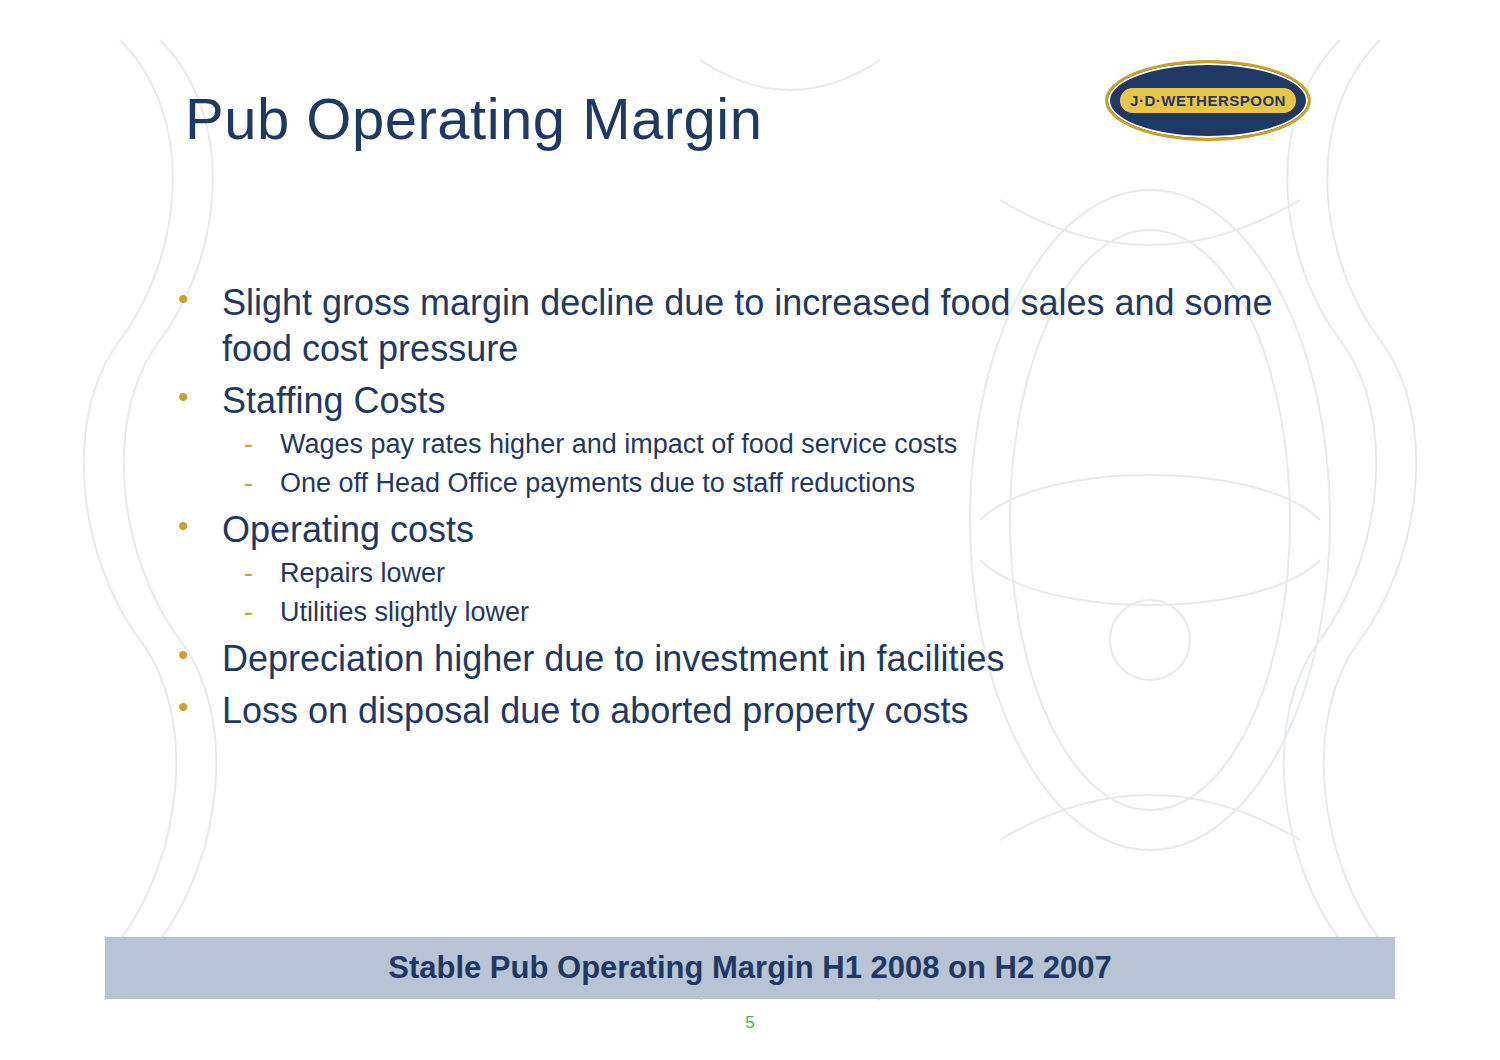J·D·WETHERSPOON
Pub Operating Margin
Slight gross margin decline due to increased food sales and some food cost pressure
Staffing Costs
Wages pay rates higher and impact of food service costs
One off Head Office payments due to staff reductions
Operating costs
Repairs lower
Utilities slightly lower
Depreciation higher due to investment in facilities
Loss on disposal due to aborted property costs
Stable Pub Operating Margin H1 2008 on H2 2007
5